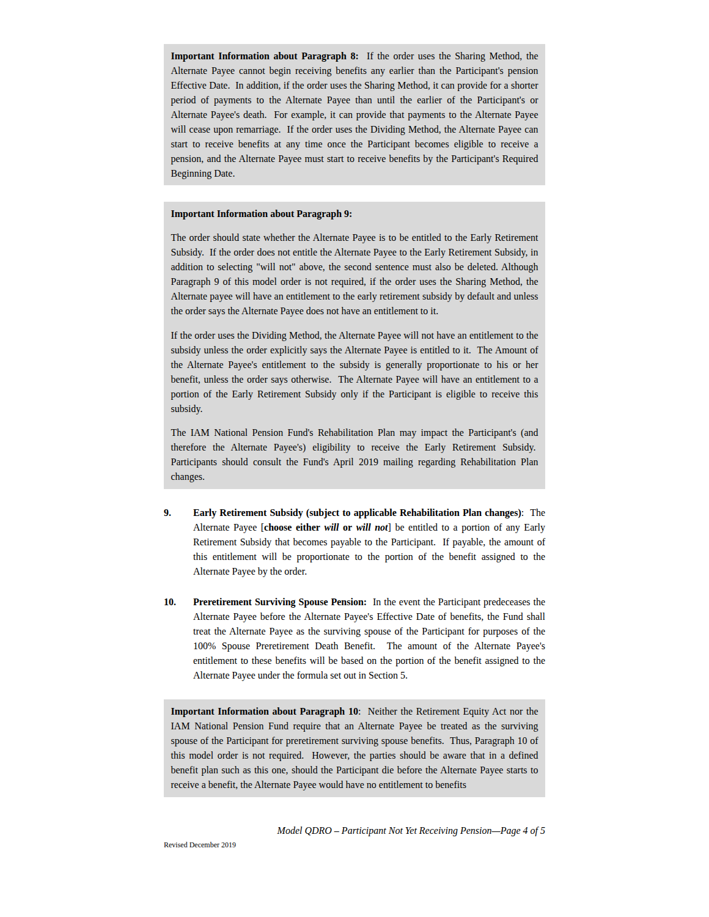Important Information about Paragraph 8: If the order uses the Sharing Method, the Alternate Payee cannot begin receiving benefits any earlier than the Participant's pension Effective Date. In addition, if the order uses the Sharing Method, it can provide for a shorter period of payments to the Alternate Payee than until the earlier of the Participant's or Alternate Payee's death. For example, it can provide that payments to the Alternate Payee will cease upon remarriage. If the order uses the Dividing Method, the Alternate Payee can start to receive benefits at any time once the Participant becomes eligible to receive a pension, and the Alternate Payee must start to receive benefits by the Participant's Required Beginning Date.
Important Information about Paragraph 9:
The order should state whether the Alternate Payee is to be entitled to the Early Retirement Subsidy. If the order does not entitle the Alternate Payee to the Early Retirement Subsidy, in addition to selecting "will not" above, the second sentence must also be deleted. Although Paragraph 9 of this model order is not required, if the order uses the Sharing Method, the Alternate payee will have an entitlement to the early retirement subsidy by default and unless the order says the Alternate Payee does not have an entitlement to it.
If the order uses the Dividing Method, the Alternate Payee will not have an entitlement to the subsidy unless the order explicitly says the Alternate Payee is entitled to it. The Amount of the Alternate Payee's entitlement to the subsidy is generally proportionate to his or her benefit, unless the order says otherwise. The Alternate Payee will have an entitlement to a portion of the Early Retirement Subsidy only if the Participant is eligible to receive this subsidy.
The IAM National Pension Fund's Rehabilitation Plan may impact the Participant's (and therefore the Alternate Payee's) eligibility to receive the Early Retirement Subsidy. Participants should consult the Fund's April 2019 mailing regarding Rehabilitation Plan changes.
9.
Early Retirement Subsidy (subject to applicable Rehabilitation Plan changes): The Alternate Payee [choose either will or will not] be entitled to a portion of any Early Retirement Subsidy that becomes payable to the Participant. If payable, the amount of this entitlement will be proportionate to the portion of the benefit assigned to the Alternate Payee by the order.
10.
Preretirement Surviving Spouse Pension: In the event the Participant predeceases the Alternate Payee before the Alternate Payee's Effective Date of benefits, the Fund shall treat the Alternate Payee as the surviving spouse of the Participant for purposes of the 100% Spouse Preretirement Death Benefit. The amount of the Alternate Payee's entitlement to these benefits will be based on the portion of the benefit assigned to the Alternate Payee under the formula set out in Section 5.
Important Information about Paragraph 10: Neither the Retirement Equity Act nor the IAM National Pension Fund require that an Alternate Payee be treated as the surviving spouse of the Participant for preretirement surviving spouse benefits. Thus, Paragraph 10 of this model order is not required. However, the parties should be aware that in a defined benefit plan such as this one, should the Participant die before the Alternate Payee starts to receive a benefit, the Alternate Payee would have no entitlement to benefits
Model QDRO – Participant Not Yet Receiving Pension—Page 4 of 5
Revised December 2019